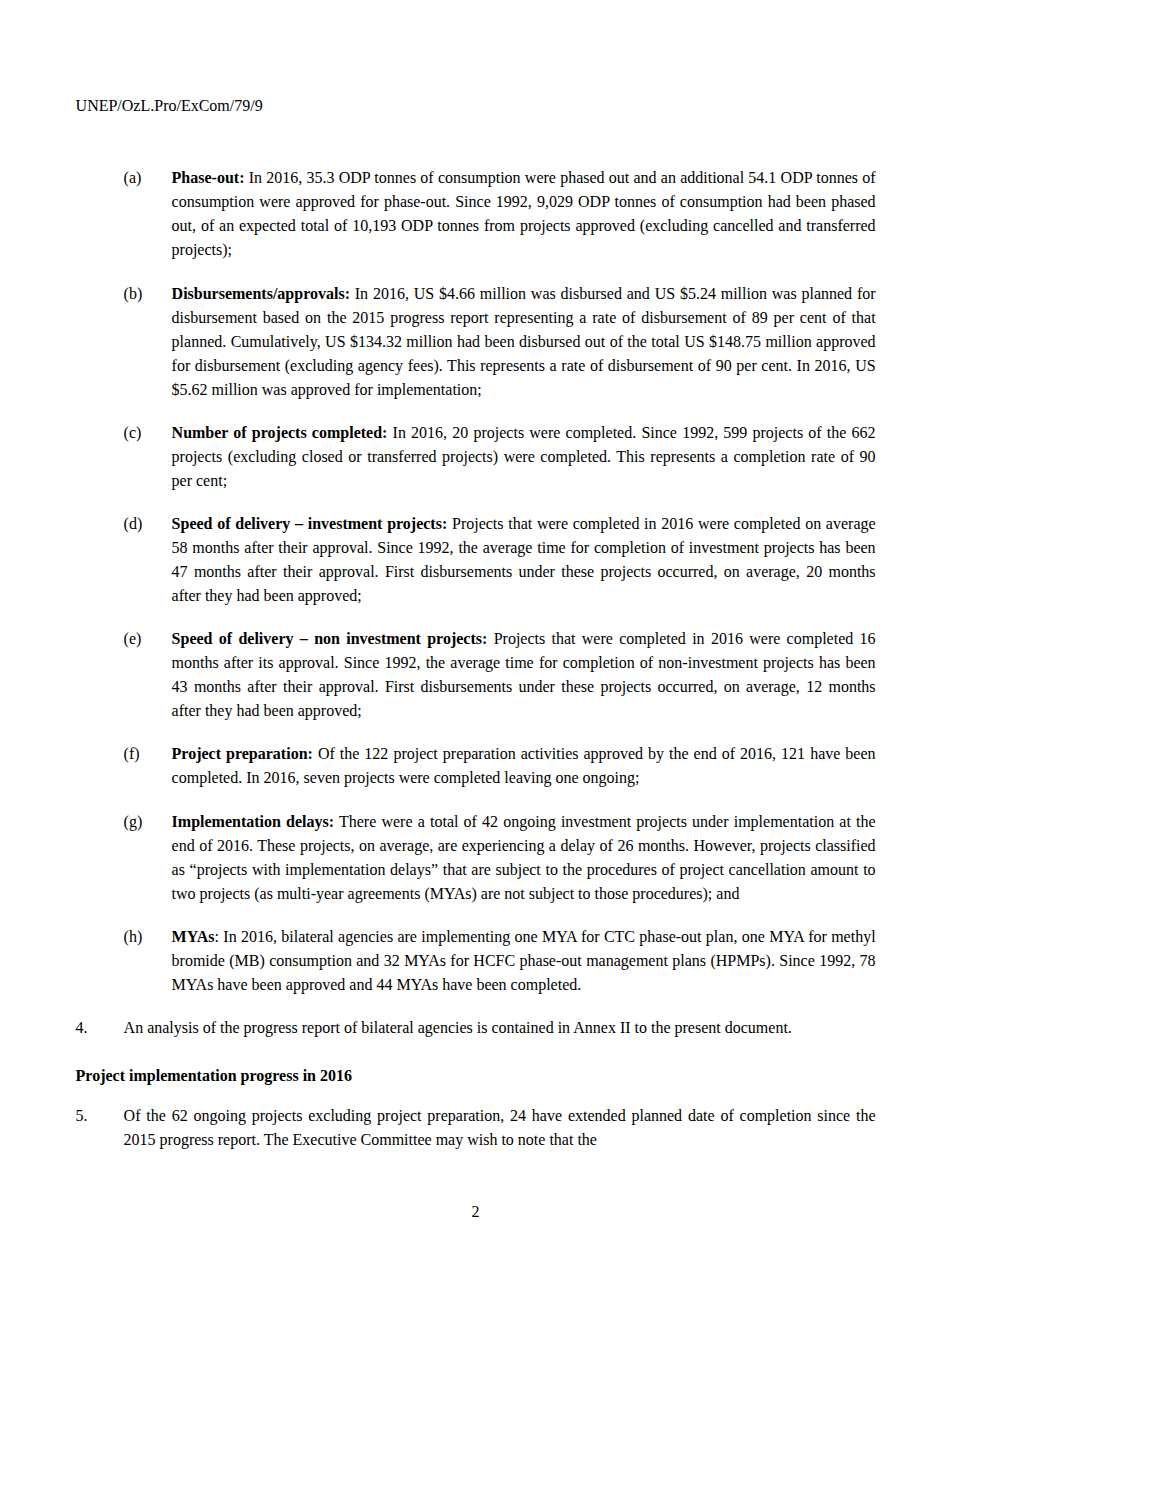UNEP/OzL.Pro/ExCom/79/9
(a)
Phase-out: In 2016, 35.3 ODP tonnes of consumption were phased out and an additional 54.1 ODP tonnes of consumption were approved for phase-out. Since 1992, 9,029 ODP tonnes of consumption had been phased out, of an expected total of 10,193 ODP tonnes from projects approved (excluding cancelled and transferred projects);
(b)
Disbursements/approvals: In 2016, US $4.66 million was disbursed and US $5.24 million was planned for disbursement based on the 2015 progress report representing a rate of disbursement of 89 per cent of that planned. Cumulatively, US $134.32 million had been disbursed out of the total US $148.75 million approved for disbursement (excluding agency fees). This represents a rate of disbursement of 90 per cent. In 2016, US $5.62 million was approved for implementation;
(c)
Number of projects completed: In 2016, 20 projects were completed. Since 1992, 599 projects of the 662 projects (excluding closed or transferred projects) were completed. This represents a completion rate of 90 per cent;
(d)
Speed of delivery – investment projects: Projects that were completed in 2016 were completed on average 58 months after their approval. Since 1992, the average time for completion of investment projects has been 47 months after their approval. First disbursements under these projects occurred, on average, 20 months after they had been approved;
(e)
Speed of delivery – non investment projects: Projects that were completed in 2016 were completed 16 months after its approval. Since 1992, the average time for completion of non-investment projects has been 43 months after their approval. First disbursements under these projects occurred, on average, 12 months after they had been approved;
(f)
Project preparation: Of the 122 project preparation activities approved by the end of 2016, 121 have been completed. In 2016, seven projects were completed leaving one ongoing;
(g)
Implementation delays: There were a total of 42 ongoing investment projects under implementation at the end of 2016. These projects, on average, are experiencing a delay of 26 months. However, projects classified as “projects with implementation delays” that are subject to the procedures of project cancellation amount to two projects (as multi-year agreements (MYAs) are not subject to those procedures); and
(h)
MYAs: In 2016, bilateral agencies are implementing one MYA for CTC phase-out plan, one MYA for methyl bromide (MB) consumption and 32 MYAs for HCFC phase-out management plans (HPMPs). Since 1992, 78 MYAs have been approved and 44 MYAs have been completed.
4.
An analysis of the progress report of bilateral agencies is contained in Annex II to the present document.
Project implementation progress in 2016
5.
Of the 62 ongoing projects excluding project preparation, 24 have extended planned date of completion since the 2015 progress report. The Executive Committee may wish to note that the
2